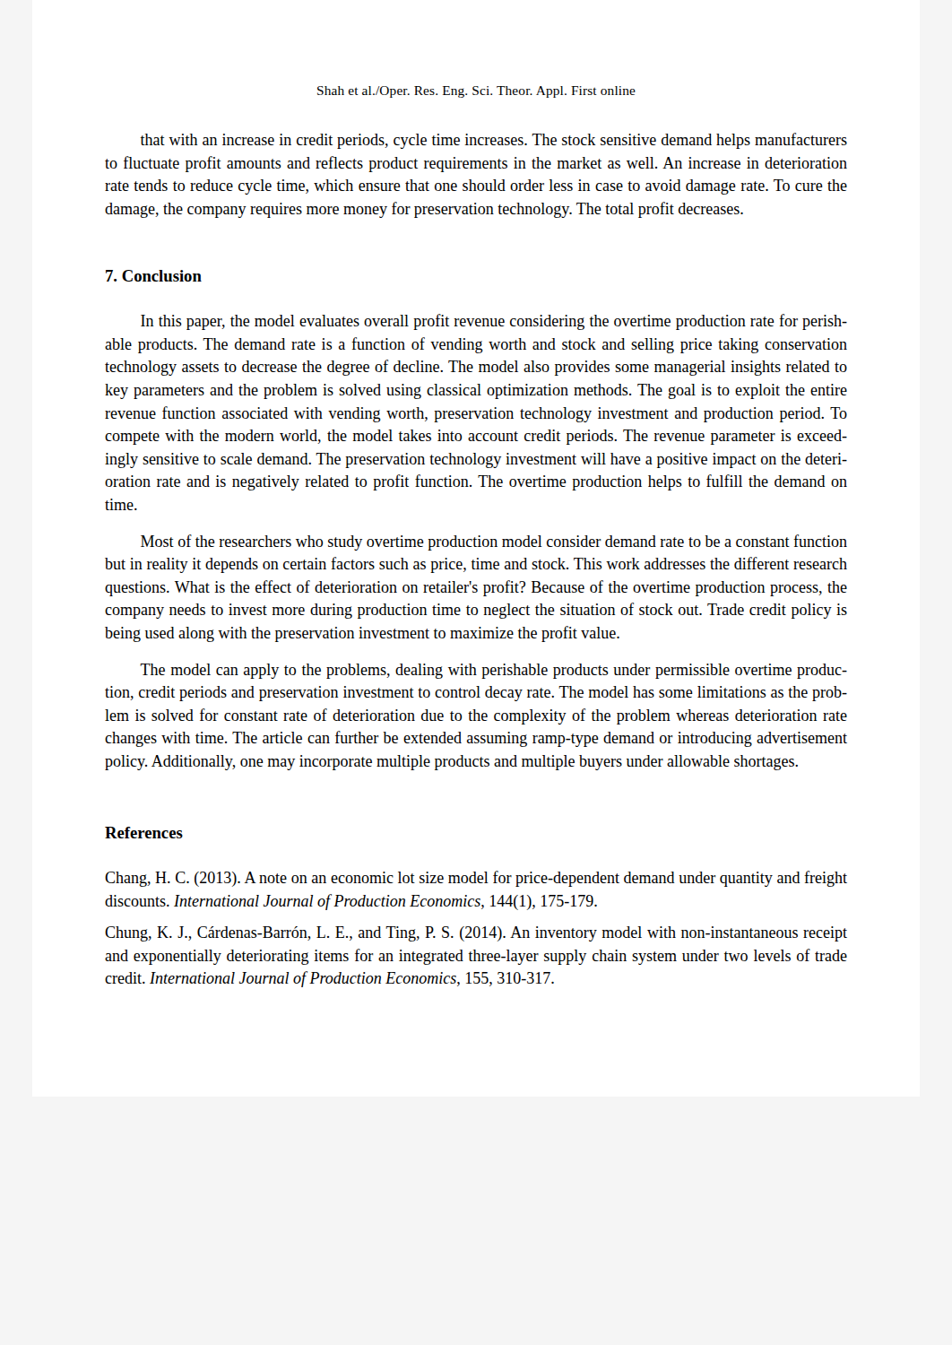Shah et al./Oper. Res. Eng. Sci. Theor. Appl. First online
that with an increase in credit periods, cycle time increases. The stock sensitive demand helps manufacturers to fluctuate profit amounts and reflects product requirements in the market as well. An increase in deterioration rate tends to reduce cycle time, which ensure that one should order less in case to avoid damage rate. To cure the damage, the company requires more money for preservation technology. The total profit decreases.
7. Conclusion
In this paper, the model evaluates overall profit revenue considering the overtime production rate for perishable products. The demand rate is a function of vending worth and stock and selling price taking conservation technology assets to decrease the degree of decline. The model also provides some managerial insights related to key parameters and the problem is solved using classical optimization methods. The goal is to exploit the entire revenue function associated with vending worth, preservation technology investment and production period. To compete with the modern world, the model takes into account credit periods. The revenue parameter is exceedingly sensitive to scale demand. The preservation technology investment will have a positive impact on the deterioration rate and is negatively related to profit function. The overtime production helps to fulfill the demand on time.
Most of the researchers who study overtime production model consider demand rate to be a constant function but in reality it depends on certain factors such as price, time and stock. This work addresses the different research questions. What is the effect of deterioration on retailer's profit? Because of the overtime production process, the company needs to invest more during production time to neglect the situation of stock out. Trade credit policy is being used along with the preservation investment to maximize the profit value.
The model can apply to the problems, dealing with perishable products under permissible overtime production, credit periods and preservation investment to control decay rate. The model has some limitations as the problem is solved for constant rate of deterioration due to the complexity of the problem whereas deterioration rate changes with time. The article can further be extended assuming ramp-type demand or introducing advertisement policy. Additionally, one may incorporate multiple products and multiple buyers under allowable shortages.
References
Chang, H. C. (2013). A note on an economic lot size model for price-dependent demand under quantity and freight discounts. International Journal of Production Economics, 144(1), 175-179.
Chung, K. J., Cárdenas-Barrón, L. E., and Ting, P. S. (2014). An inventory model with non-instantaneous receipt and exponentially deteriorating items for an integrated three-layer supply chain system under two levels of trade credit. International Journal of Production Economics, 155, 310-317.